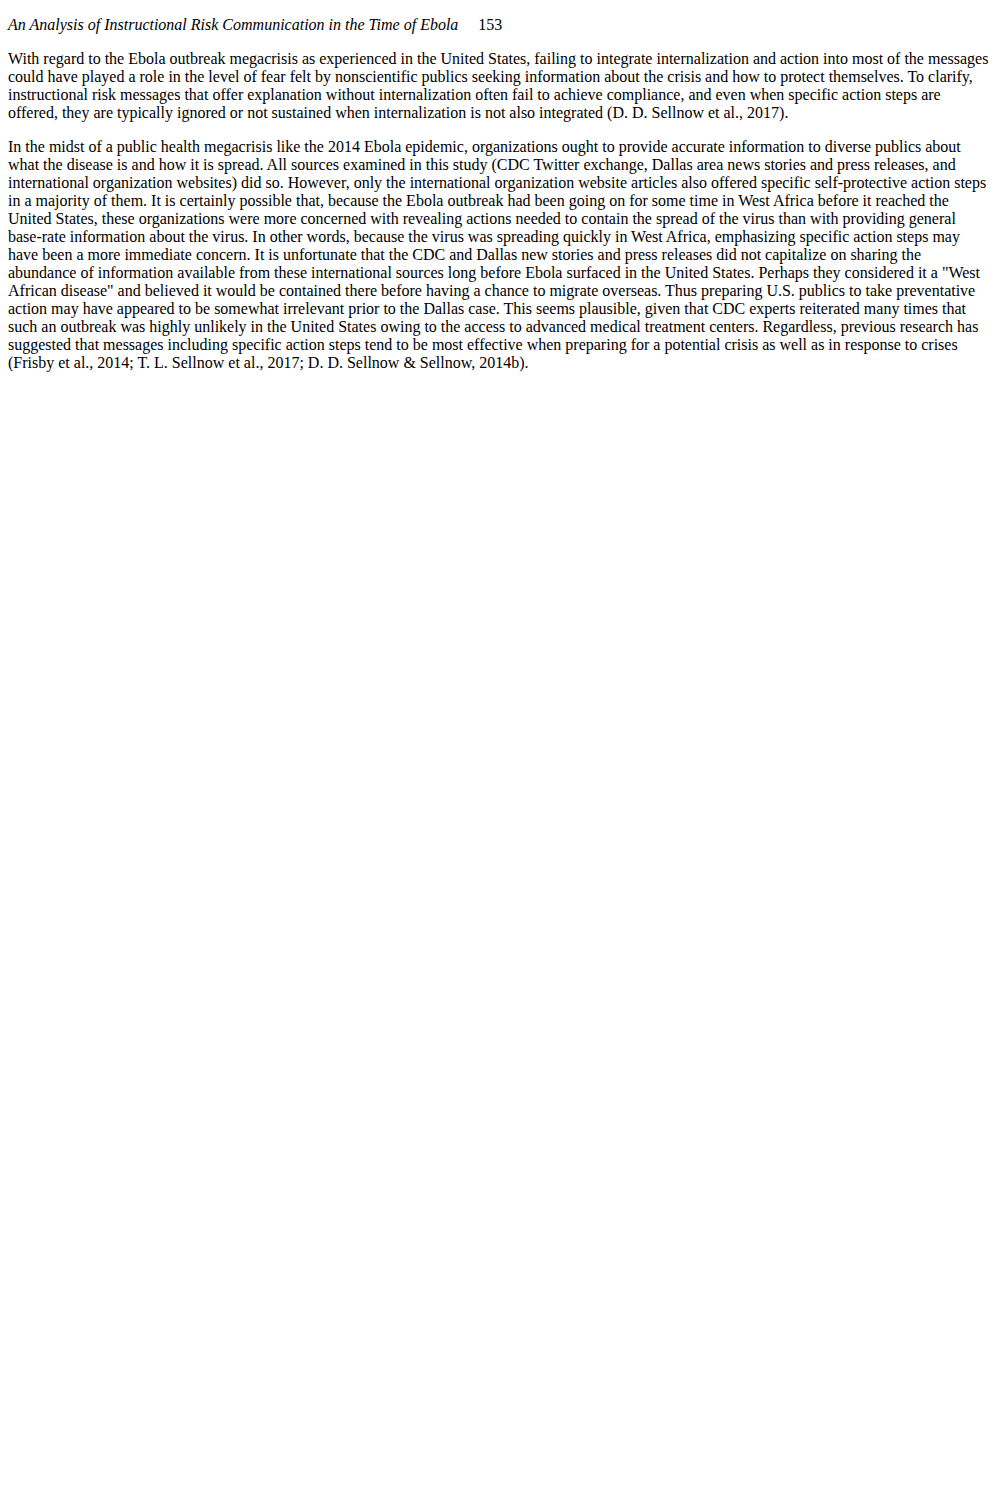An Analysis of Instructional Risk Communication in the Time of Ebola 153
With regard to the Ebola outbreak megacrisis as experienced in the United States, failing to integrate internalization and action into most of the messages could have played a role in the level of fear felt by nonscientific publics seeking information about the crisis and how to protect themselves. To clarify, instructional risk messages that offer explanation without internalization often fail to achieve compliance, and even when specific action steps are offered, they are typically ignored or not sustained when internalization is not also integrated (D. D. Sellnow et al., 2017).
In the midst of a public health megacrisis like the 2014 Ebola epidemic, organizations ought to provide accurate information to diverse publics about what the disease is and how it is spread. All sources examined in this study (CDC Twitter exchange, Dallas area news stories and press releases, and international organization websites) did so. However, only the international organization website articles also offered specific self-protective action steps in a majority of them. It is certainly possible that, because the Ebola outbreak had been going on for some time in West Africa before it reached the United States, these organizations were more concerned with revealing actions needed to contain the spread of the virus than with providing general base-rate information about the virus. In other words, because the virus was spreading quickly in West Africa, emphasizing specific action steps may have been a more immediate concern. It is unfortunate that the CDC and Dallas new stories and press releases did not capitalize on sharing the abundance of information available from these international sources long before Ebola surfaced in the United States. Perhaps they considered it a "West African disease" and believed it would be contained there before having a chance to migrate overseas. Thus preparing U.S. publics to take preventative action may have appeared to be somewhat irrelevant prior to the Dallas case. This seems plausible, given that CDC experts reiterated many times that such an outbreak was highly unlikely in the United States owing to the access to advanced medical treatment centers. Regardless, previous research has suggested that messages including specific action steps tend to be most effective when preparing for a potential crisis as well as in response to crises (Frisby et al., 2014; T. L. Sellnow et al., 2017; D. D. Sellnow & Sellnow, 2014b).